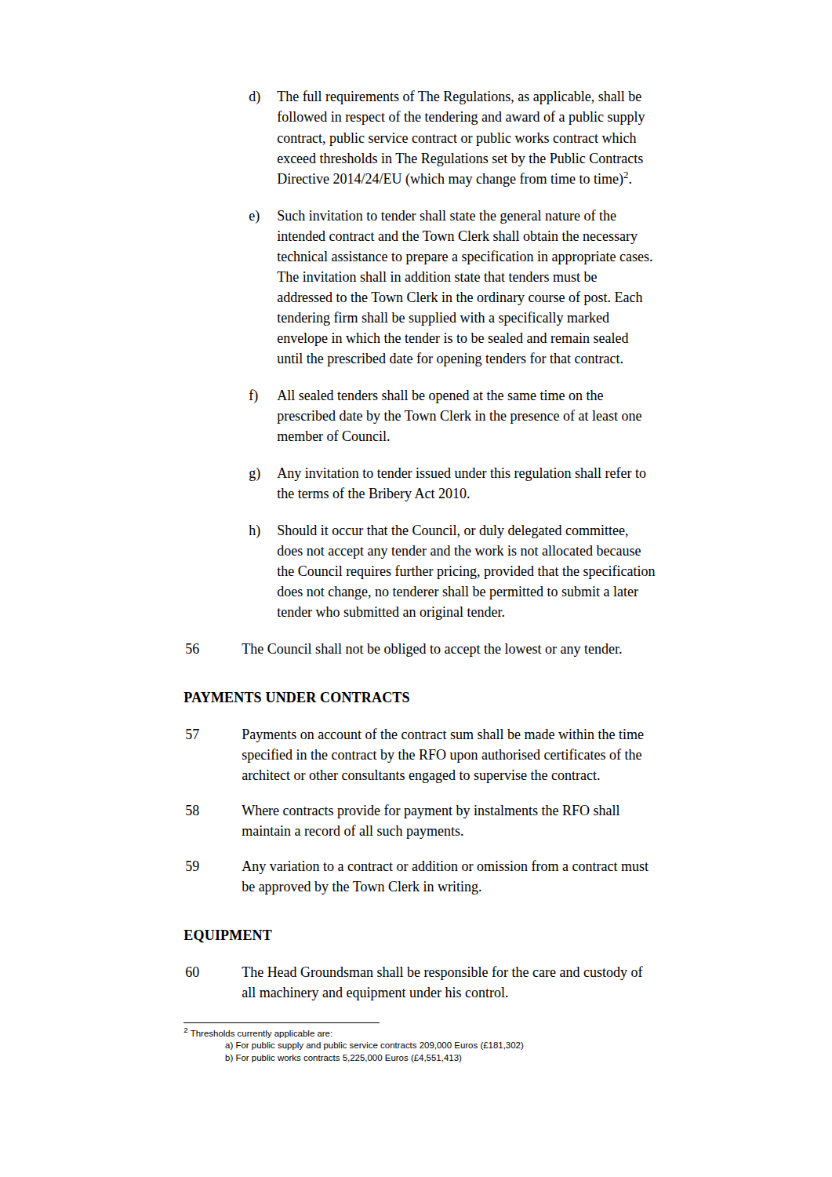d)
The full requirements of The Regulations, as applicable, shall be followed in respect of the tendering and award of a public supply contract, public service contract or public works contract which exceed thresholds in The Regulations set by the Public Contracts Directive 2014/24/EU (which may change from time to time)2.
e)
Such invitation to tender shall state the general nature of the intended contract and the Town Clerk shall obtain the necessary technical assistance to prepare a specification in appropriate cases. The invitation shall in addition state that tenders must be addressed to the Town Clerk in the ordinary course of post. Each tendering firm shall be supplied with a specifically marked envelope in which the tender is to be sealed and remain sealed until the prescribed date for opening tenders for that contract.
f)
All sealed tenders shall be opened at the same time on the prescribed date by the Town Clerk in the presence of at least one member of Council.
g)
Any invitation to tender issued under this regulation shall refer to the terms of the Bribery Act 2010.
h)
Should it occur that the Council, or duly delegated committee, does not accept any tender and the work is not allocated because the Council requires further pricing, provided that the specification does not change, no tenderer shall be permitted to submit a later tender who submitted an original tender.
56
The Council shall not be obliged to accept the lowest or any tender.
PAYMENTS UNDER CONTRACTS
57
Payments on account of the contract sum shall be made within the time specified in the contract by the RFO upon authorised certificates of the architect or other consultants engaged to supervise the contract.
58
Where contracts provide for payment by instalments the RFO shall maintain a record of all such payments.
59
Any variation to a contract or addition or omission from a contract must be approved by the Town Clerk in writing.
EQUIPMENT
60
The Head Groundsman shall be responsible for the care and custody of all machinery and equipment under his control.
2 Thresholds currently applicable are:
a) For public supply and public service contracts 209,000 Euros (£181,302)
b) For public works contracts 5,225,000 Euros (£4,551,413)